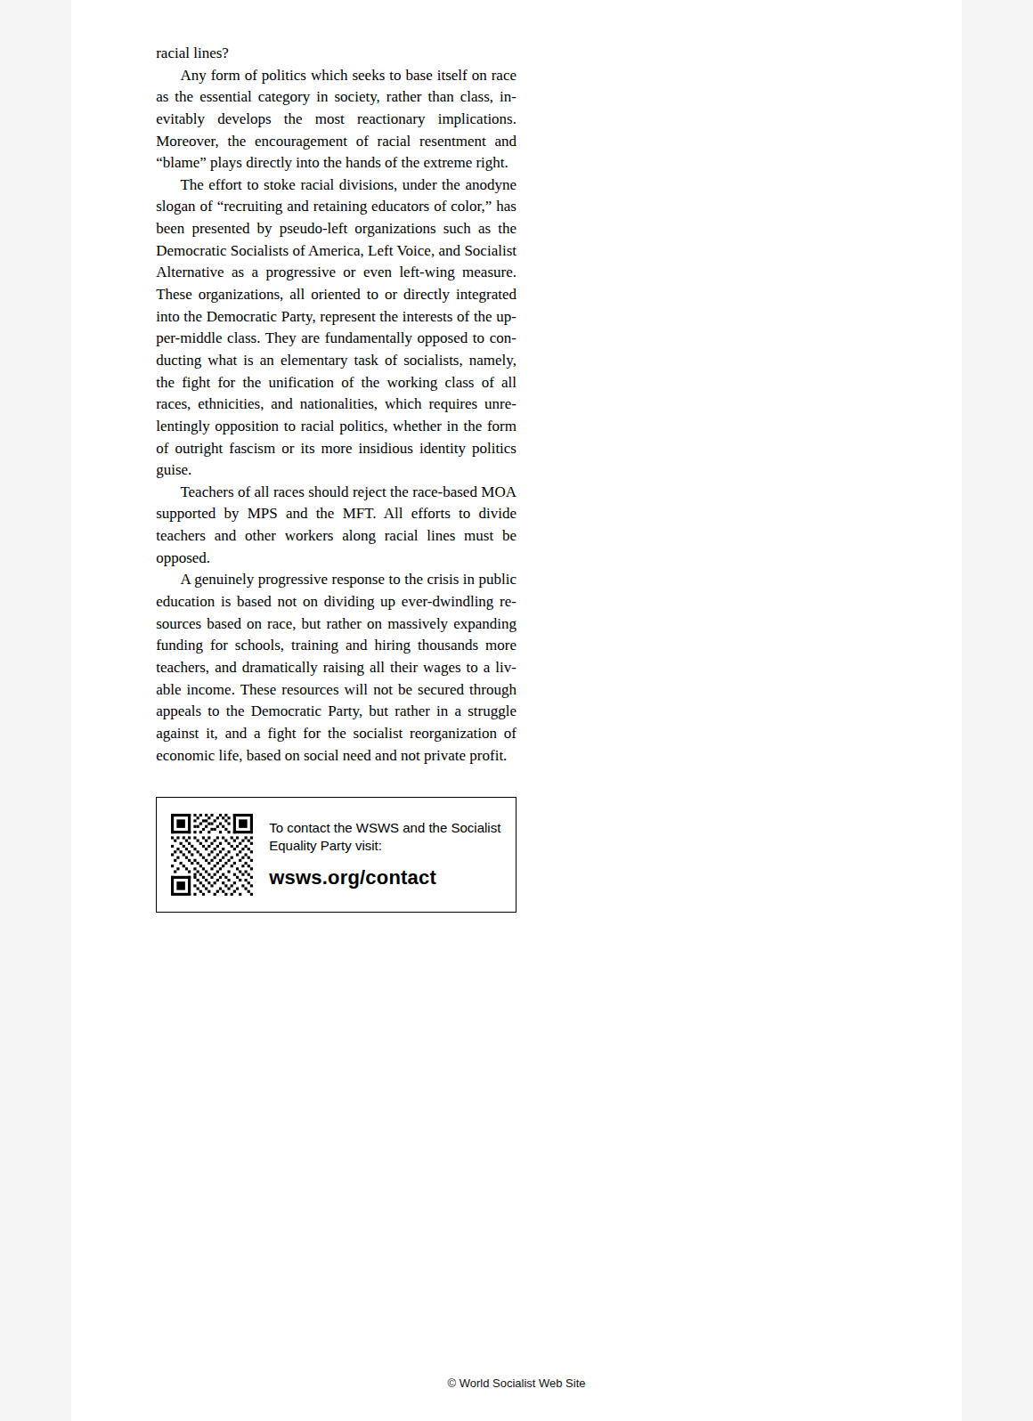racial lines?
Any form of politics which seeks to base itself on race as the essential category in society, rather than class, inevitably develops the most reactionary implications. Moreover, the encouragement of racial resentment and “blame” plays directly into the hands of the extreme right.
The effort to stoke racial divisions, under the anodyne slogan of “recruiting and retaining educators of color,” has been presented by pseudo-left organizations such as the Democratic Socialists of America, Left Voice, and Socialist Alternative as a progressive or even left-wing measure. These organizations, all oriented to or directly integrated into the Democratic Party, represent the interests of the upper-middle class. They are fundamentally opposed to conducting what is an elementary task of socialists, namely, the fight for the unification of the working class of all races, ethnicities, and nationalities, which requires unrelentingly opposition to racial politics, whether in the form of outright fascism or its more insidious identity politics guise.
Teachers of all races should reject the race-based MOA supported by MPS and the MFT. All efforts to divide teachers and other workers along racial lines must be opposed.
A genuinely progressive response to the crisis in public education is based not on dividing up ever-dwindling resources based on race, but rather on massively expanding funding for schools, training and hiring thousands more teachers, and dramatically raising all their wages to a livable income. These resources will not be secured through appeals to the Democratic Party, but rather in a struggle against it, and a fight for the socialist reorganization of economic life, based on social need and not private profit.
To contact the WSWS and the Socialist Equality Party visit:
wsws.org/contact
© World Socialist Web Site